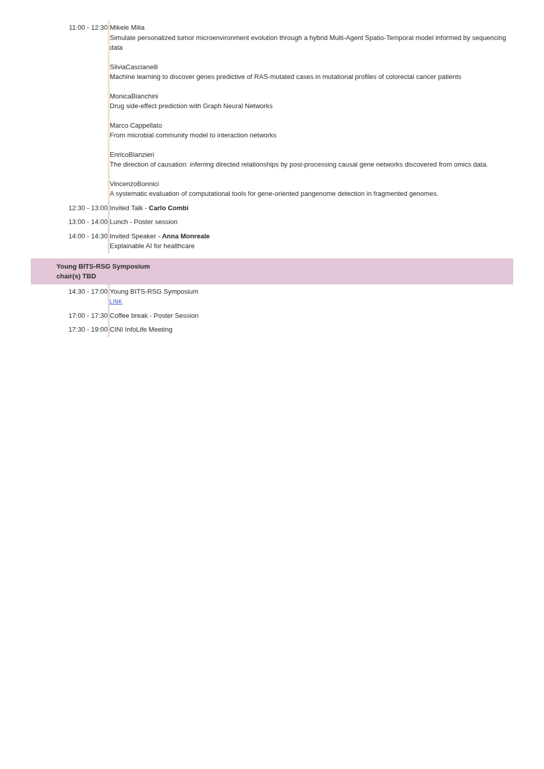| 11:00 - 12:30 | Mikele Milia Simulate personalized tumor microenvironment evolution through a hybrid Multi-Agent Spatio-Temporal model informed by sequencing data SilviaCascianelli Machine learning to discover genes predictive of RAS-mutated cases in mutational profiles of colorectal cancer patients MonicaBianchini Drug side-effect prediction with Graph Neural Networks Marco Cappellato From microbial community model to interaction networks EnricoBlanzieri The direction of causation: inferring directed relationships by post-processing causal gene networks discovered from omics data. VincenzoBonnici A systematic evaluation of computational tools for gene-oriented pangenome detection in fragmented genomes. |
| 12:30 - 13:00 | Invited Talk - Carlo Combi |
| 13:00 - 14:00 | Lunch - Poster session |
| 14:00 - 14:30 | Invited Speaker - Anna Monreale Explainable AI for healthcare |
Young BITS-RSG Symposium chair(s) TBD
| 14:30 - 17:00 | Young BITS-RSG Symposium LINK |
| 17:00 - 17:30 | Coffee break - Poster Session |
| 17:30 - 19:00 | CINI InfoLife Meeting |